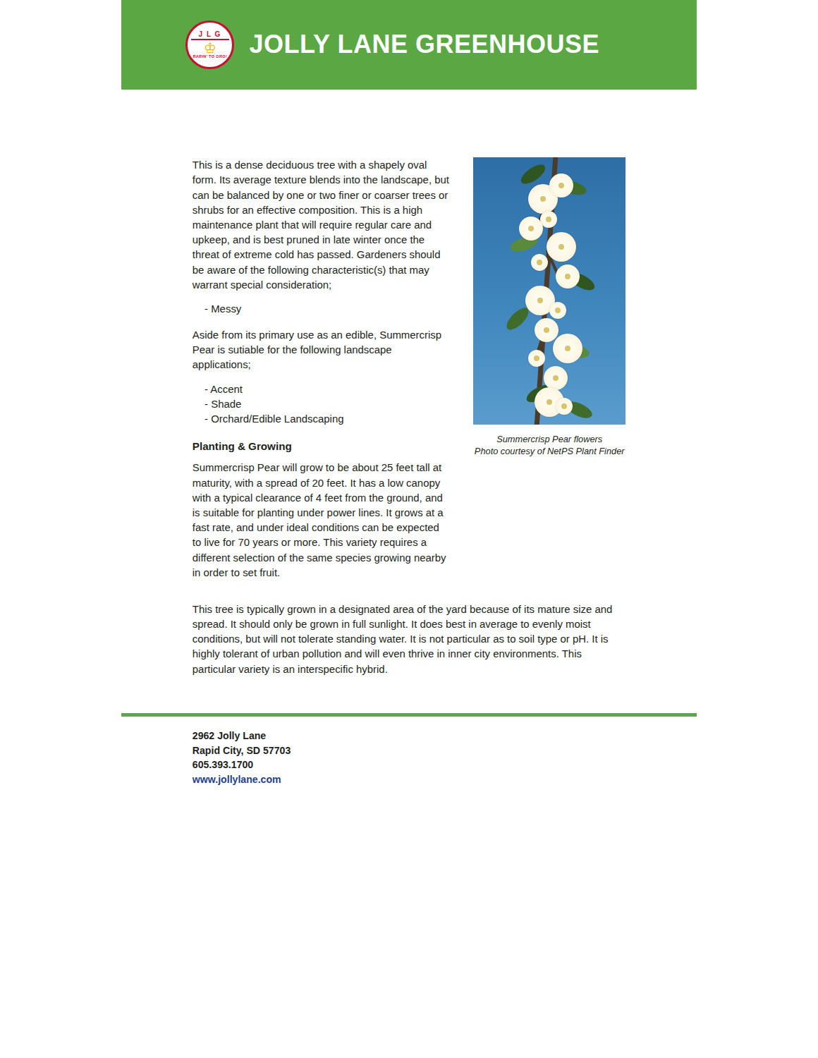J L G
♔
RARIN' TO GRO!
Jolly Lane Greenhouse
This is a dense deciduous tree with a shapely oval form. Its average texture blends into the landscape, but can be balanced by one or two finer or coarser trees or shrubs for an effective composition. This is a high maintenance plant that will require regular care and upkeep, and is best pruned in late winter once the threat of extreme cold has passed. Gardeners should be aware of the following characteristic(s) that may warrant special consideration;
Messy
Aside from its primary use as an edible, Summercrisp Pear is sutiable for the following landscape applications;
Accent
Shade
Orchard/Edible Landscaping
Planting & Growing
Summercrisp Pear will grow to be about 25 feet tall at maturity, with a spread of 20 feet. It has a low canopy with a typical clearance of 4 feet from the ground, and is suitable for planting under power lines. It grows at a fast rate, and under ideal conditions can be expected to live for 70 years or more. This variety requires a different selection of the same species growing nearby in order to set fruit.
Summercrisp Pear flowers
Photo courtesy of NetPS Plant Finder
This tree is typically grown in a designated area of the yard because of its mature size and spread. It should only be grown in full sunlight. It does best in average to evenly moist conditions, but will not tolerate standing water. It is not particular as to soil type or pH. It is highly tolerant of urban pollution and will even thrive in inner city environments. This particular variety is an interspecific hybrid.
2962 Jolly Lane
Rapid City, SD 57703
605.393.1700
www.jollylane.com